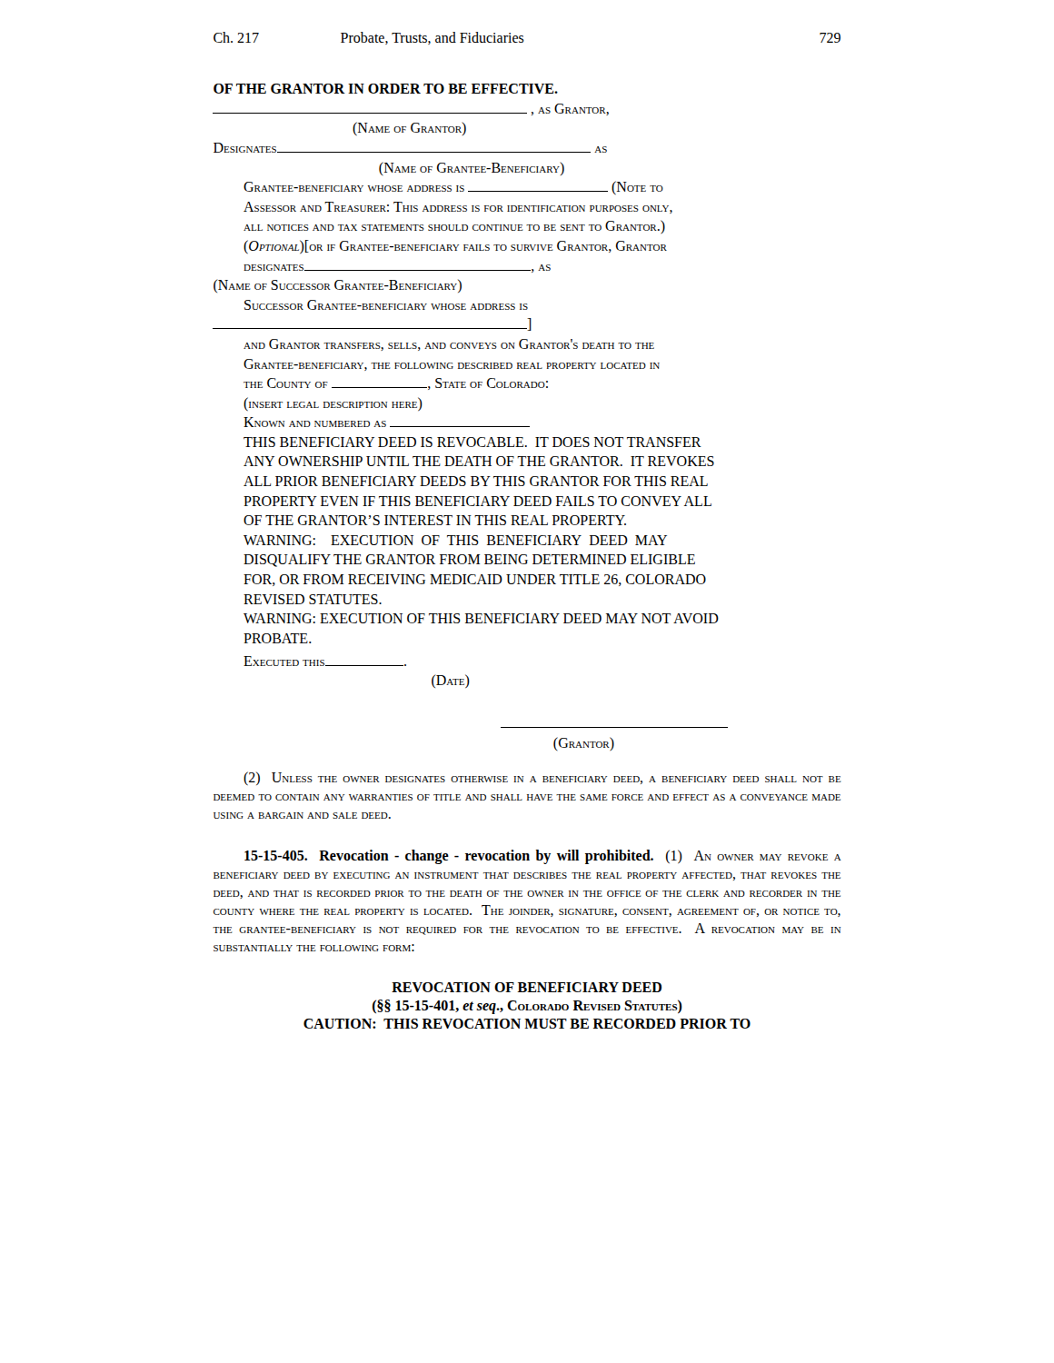Ch. 217
Probate, Trusts, and Fiduciaries
729
OF THE GRANTOR IN ORDER TO BE EFFECTIVE.
, as Grantor,
(Name of Grantor)
Designates as
(Name of Grantee-Beneficiary)
Grantee-beneficiary whose address is (Note to
Assessor and Treasurer: This address is for identification purposes only,
all notices and tax statements should continue to be sent to Grantor.)
(Optional)[or if Grantee-beneficiary fails to survive Grantor, Grantor
designates , as
(Name of Successor Grantee-Beneficiary)
Successor Grantee-beneficiary whose address is
]
and Grantor transfers, sells, and conveys on Grantor's death to the
Grantee-beneficiary, the following described real property located in
the County of , State of Colorado:
(insert legal description here)
Known and numbered as
THIS BENEFICIARY DEED IS REVOCABLE. IT DOES NOT TRANSFER
ANY OWNERSHIP UNTIL THE DEATH OF THE GRANTOR. IT REVOKES
ALL PRIOR BENEFICIARY DEEDS BY THIS GRANTOR FOR THIS REAL
PROPERTY EVEN IF THIS BENEFICIARY DEED FAILS TO CONVEY ALL
OF THE GRANTOR’S INTEREST IN THIS REAL PROPERTY.
WARNING: EXECUTION OF THIS BENEFICIARY DEED MAY
DISQUALIFY THE GRANTOR FROM BEING DETERMINED ELIGIBLE
FOR, OR FROM RECEIVING MEDICAID UNDER TITLE 26, COLORADO
REVISED STATUTES.
WARNING: EXECUTION OF THIS BENEFICIARY DEED MAY NOT AVOID
PROBATE.
Executed this .
(Date)
(Grantor)
(2) Unless the owner designates otherwise in a beneficiary deed, a beneficiary deed shall not be deemed to contain any warranties of title and shall have the same force and effect as a conveyance made using a bargain and sale deed.
15-15-405. Revocation - change - revocation by will prohibited. (1) An owner may revoke a beneficiary deed by executing an instrument that describes the real property affected, that revokes the deed, and that is recorded prior to the death of the owner in the office of the clerk and recorder in the county where the real property is located. The joinder, signature, consent, agreement of, or notice to, the grantee-beneficiary is not required for the revocation to be effective. A revocation may be in substantially the following form:
REVOCATION OF BENEFICIARY DEED
(§§ 15-15-401, et seq., Colorado Revised Statutes)
CAUTION: THIS REVOCATION MUST BE RECORDED PRIOR TO